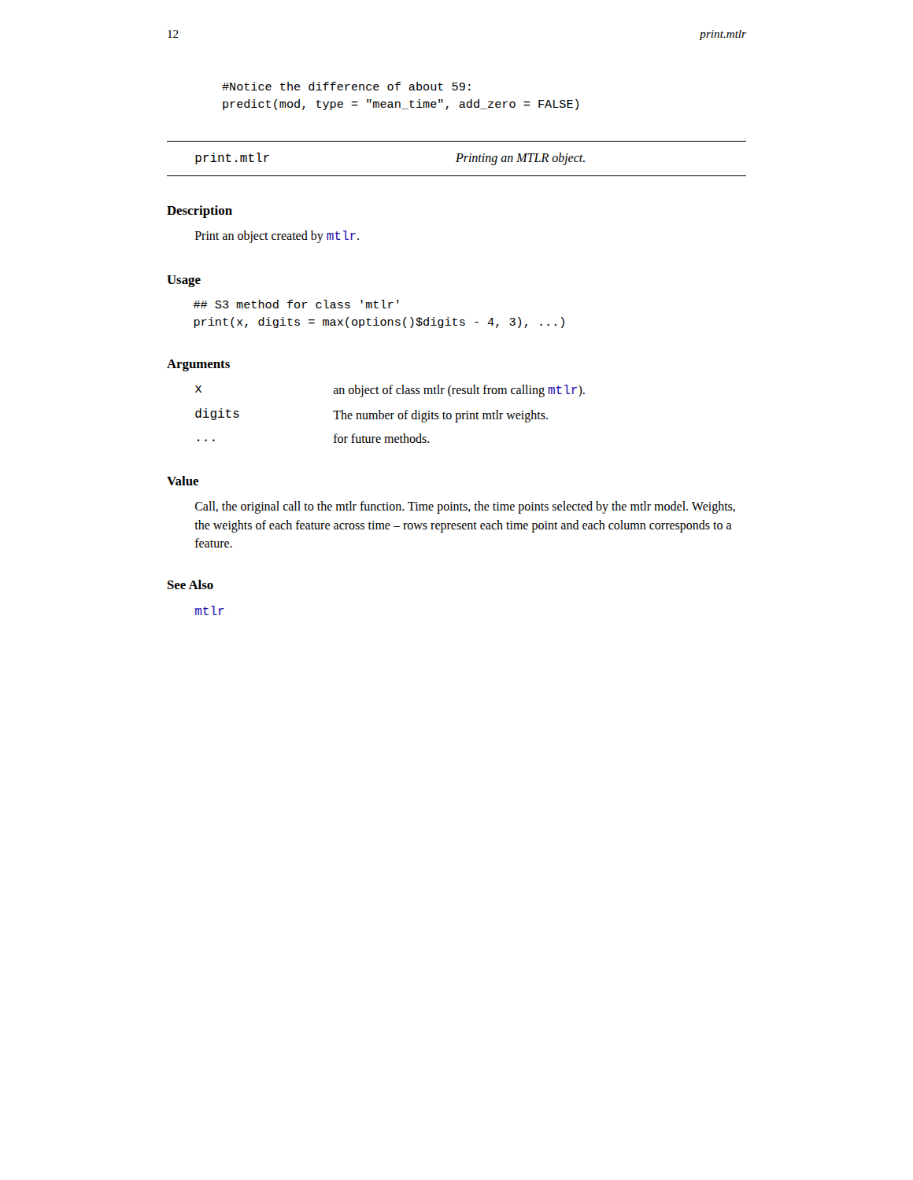12 print.mtlr
    #Notice the difference of about 59:
    predict(mod, type = "mean_time", add_zero = FALSE)
print.mtlr Printing an MTLR object.
Description
Print an object created by mtlr.
Usage
## S3 method for class 'mtlr'
print(x, digits = max(options()$digits - 4, 3), ...)
Arguments
x
an object of class mtlr (result from calling mtlr).
digits
The number of digits to print mtlr weights.
...
for future methods.
Value
Call, the original call to the mtlr function. Time points, the time points selected by the mtlr model. Weights, the weights of each feature across time – rows represent each time point and each column corresponds to a feature.
See Also
mtlr